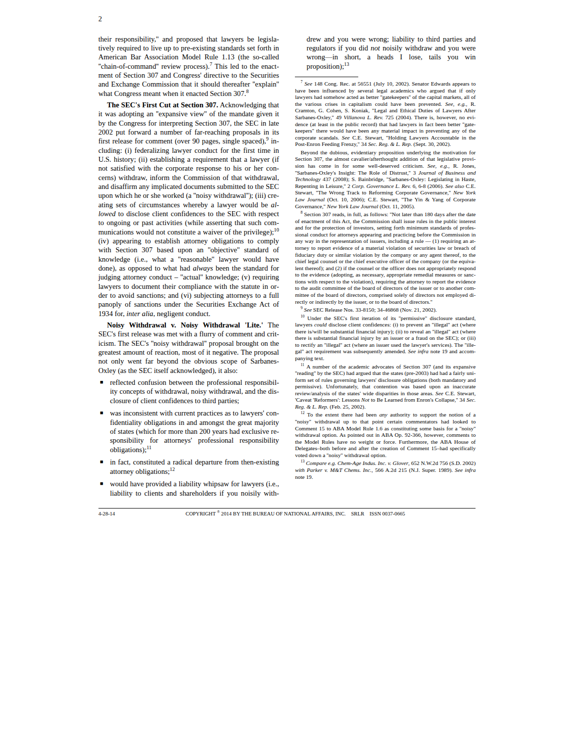2
their responsibility,'' and proposed that lawyers be legislatively required to live up to pre-existing standards set forth in American Bar Association Model Rule 1.13 (the so-called ''chain-of-command'' review process).7 This led to the enactment of Section 307 and Congress' directive to the Securities and Exchange Commission that it should thereafter ''explain'' what Congress meant when it enacted Section 307.8
The SEC's First Cut at Section 307. Acknowledging that it was adopting an ''expansive view'' of the mandate given it by the Congress for interpreting Section 307, the SEC in late 2002 put forward a number of far-reaching proposals in its first release for comment (over 90 pages, single spaced),9 including: (i) federalizing lawyer conduct for the first time in U.S. history; (ii) establishing a requirement that a lawyer (if not satisfied with the corporate response to his or her concerns) withdraw, inform the Commission of that withdrawal, and disaffirm any implicated documents submitted to the SEC upon which he or she worked (a ''noisy withdrawal''); (iii) creating sets of circumstances whereby a lawyer would be allowed to disclose client confidences to the SEC with respect to ongoing or past activities (while asserting that such communications would not constitute a waiver of the privilege);10 (iv) appearing to establish attorney obligations to comply with Section 307 based upon an ''objective'' standard of knowledge (i.e., what a ''reasonable'' lawyer would have done), as opposed to what had always been the standard for judging attorney conduct – ''actual'' knowledge; (v) requiring lawyers to document their compliance with the statute in order to avoid sanctions; and (vi) subjecting attorneys to a full panoply of sanctions under the Securities Exchange Act of 1934 for, inter alia, negligent conduct.
Noisy Withdrawal v. Noisy Withdrawal 'Lite.' The SEC's first release was met with a flurry of comment and criticism. The SEC's ''noisy withdrawal'' proposal brought on the greatest amount of reaction, most of it negative. The proposal not only went far beyond the obvious scope of Sarbanes-Oxley (as the SEC itself acknowledged), it also:
reflected confusion between the professional responsibility concepts of withdrawal, noisy withdrawal, and the disclosure of client confidences to third parties;
was inconsistent with current practices as to lawyers' confidentiality obligations in and amongst the great majority of states (which for more than 200 years had exclusive responsibility for attorneys' professional responsibility obligations);11
in fact, constituted a radical departure from then-existing attorney obligations;12
would have provided a liability whipsaw for lawyers (i.e., liability to clients and shareholders if you noisily withdrew and you were wrong; liability to third parties and regulators if you did not noisily withdraw and you were wrong—in short, a heads I lose, tails you win proposition);13
7 See 148 Cong. Rec. at 56551 (July 10, 2002). Senator Edwards appears to have been influenced by several legal academics who argued that if only lawyers had somehow acted as better ''gatekeepers'' of the capital markets, all of the various crises in capitalism could have been prevented. See, e.g., R. Cramton, G. Cohen, S. Koniak, ''Legal and Ethical Duties of Lawyers After Sarbanes-Oxley,'' 49 Villanova L. Rev. 725 (2004). There is, however, no evidence (at least in the public record) that had lawyers in fact been better ''gatekeepers'' there would have been any material impact in preventing any of the corporate scandals. See C.E. Stewart, ''Holding Lawyers Accountable in the Post-Enron Feeding Frenzy,'' 34 Sec. Reg. & L. Rep. (Sept. 30, 2002).
Beyond the dubious, evidentiary proposition underlying the motivation for Section 307, the almost cavalier/afterthought addition of that legislative provision has come in for some well-deserved criticism. See, e.g., R. Jones, ''Sarbanes-Oxley's Insight: The Role of Distrust,'' 3 Journal of Business and Technology 437 (2008); S. Bainbridge, ''Sarbanes-Oxley: Legislating in Haste, Repenting in Leisure,'' 2 Corp. Governance L. Rev. 6, 6-8 (2006). See also C.E. Stewart, ''The Wrong Track to Reforming Corporate Governance,'' New York Law Journal (Oct. 10, 2006); C.E. Stewart, ''The Yin & Yang of Corporate Governance,'' New York Law Journal (Oct. 11, 2005).
8 Section 307 reads, in full, as follows: ''Not later than 180 days after the date of enactment of this Act, the Commission shall issue rules in the public interest and for the protection of investors, setting forth minimum standards of professional conduct for attorneys appearing and practicing before the Commission in any way in the representation of issuers, including a rule — (1) requiring an attorney to report evidence of a material violation of securities law or breach of fiduciary duty or similar violation by the company or any agent thereof, to the chief legal counsel or the chief executive officer of the company (or the equivalent thereof); and (2) if the counsel or the officer does not appropriately respond to the evidence (adopting, as necessary, appropriate remedial measures or sanctions with respect to the violation), requiring the attorney to report the evidence to the audit committee of the board of directors of the issuer or to another committee of the board of directors, comprised solely of directors not employed directly or indirectly by the issuer, or to the board of directors.''
9 See SEC Release Nos. 33-8150; 34-46868 (Nov. 21, 2002).
10 Under the SEC's first iteration of its ''permissive'' disclosure standard, lawyers could disclose client confidences: (i) to prevent an ''illegal'' act (where there is/will be substantial financial injury); (ii) to reveal an ''illegal'' act (where there is substantial financial injury by an issuer or a fraud on the SEC); or (iii) to rectify an ''illegal'' act (where an issuer used the lawyer's services). The ''illegal'' act requirement was subsequently amended. See infra note 19 and accompanying text.
11 A number of the academic advocates of Section 307 (and its expansive ''reading'' by the SEC) had argued that the states (pre-2003) had had a fairly uniform set of rules governing lawyers' disclosure obligations (both mandatory and permissive). Unfortunately, that contention was based upon an inaccurate review/analysis of the states' wide disparities in those areas. See C.E. Stewart, 'Caveat 'Reformers': Lessons Not to Be Learned from Enron's Collapse,'' 34 Sec. Reg. & L. Rep. (Feb. 25, 2002).
12 To the extent there had been any authority to support the notion of a ''noisy'' withdrawal up to that point certain commentators had looked to Comment 15 to ABA Model Rule 1.6 as constituting some basis for a ''noisy'' withdrawal option. As pointed out in ABA Op. 92-366, however, comments to the Model Rules have no weight or force. Furthermore, the ABA House of Delegates–both before and after the creation of Comment 15–had specifically voted down a ''noisy'' withdrawal option.
13 Compare e.g. Chem-Age Indus. Inc. v. Glover, 652 N.W.2d 756 (S.D. 2002) with Parker v. M&T Chems. Inc., 566 A.2d 215 (N.J. Super. 1989). See infra note 19.
4-28-14 COPYRIGHT ® 2014 BY THE BUREAU OF NATIONAL AFFAIRS, INC. SRLR ISSN 0037-0665